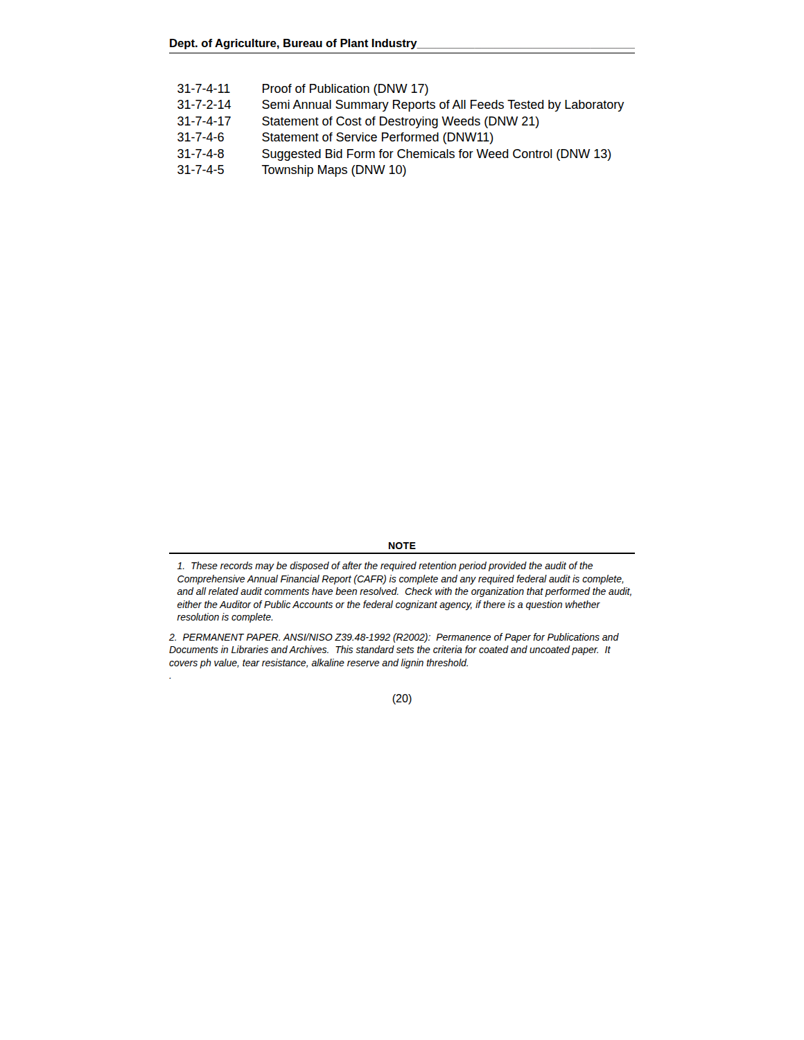Dept. of Agriculture, Bureau of Plant Industry______________________________________________
| 31-7-4-11 | Proof of Publication (DNW 17) |
| 31-7-2-14 | Semi Annual Summary Reports of All Feeds Tested by Laboratory |
| 31-7-4-17 | Statement of Cost of Destroying Weeds (DNW 21) |
| 31-7-4-6 | Statement of Service Performed (DNW11) |
| 31-7-4-8 | Suggested Bid Form for Chemicals for Weed Control (DNW 13) |
| 31-7-4-5 | Township Maps (DNW 10) |
NOTE
1. These records may be disposed of after the required retention period provided the audit of the Comprehensive Annual Financial Report (CAFR) is complete and any required federal audit is complete, and all related audit comments have been resolved. Check with the organization that performed the audit, either the Auditor of Public Accounts or the federal cognizant agency, if there is a question whether resolution is complete.
2. PERMANENT PAPER. ANSI/NISO Z39.48-1992 (R2002): Permanence of Paper for Publications and Documents in Libraries and Archives. This standard sets the criteria for coated and uncoated paper. It covers ph value, tear resistance, alkaline reserve and lignin threshold.
.
(20)